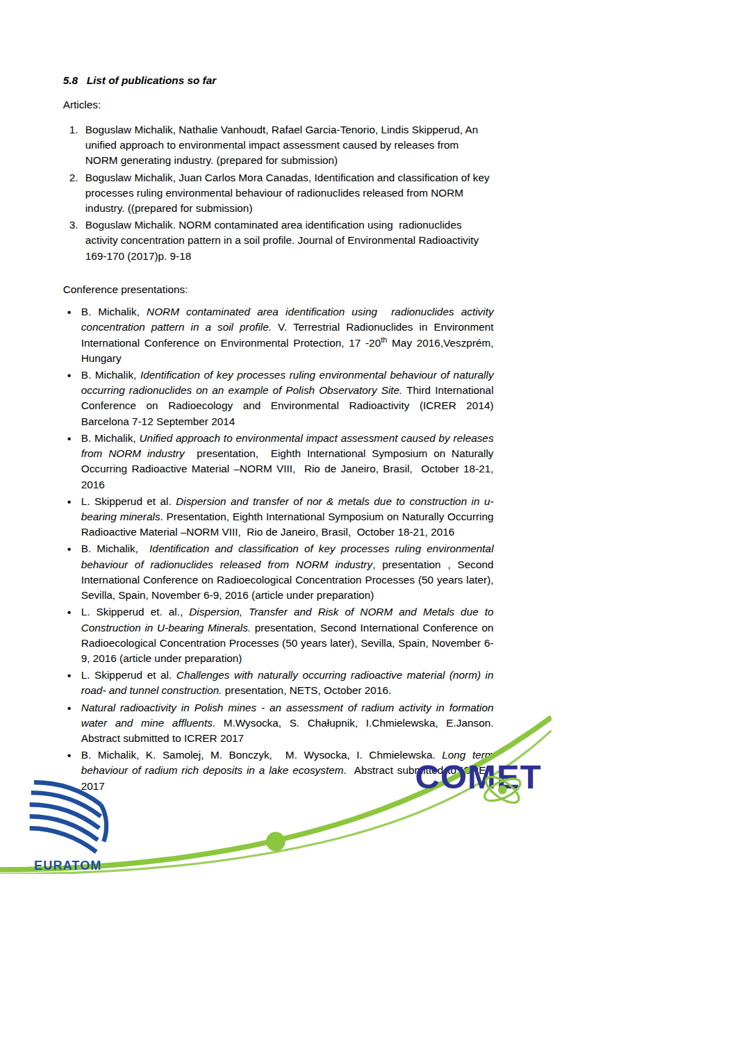5.8 List of publications so far
Articles:
Boguslaw Michalik, Nathalie Vanhoudt, Rafael Garcia-Tenorio, Lindis Skipperud, An unified approach to environmental impact assessment caused by releases from NORM generating industry. (prepared for submission)
Boguslaw Michalik, Juan Carlos Mora Canadas, Identification and classification of key processes ruling environmental behaviour of radionuclides released from NORM industry. ((prepared for submission)
Boguslaw Michalik. NORM contaminated area identification using radionuclides activity concentration pattern in a soil profile. Journal of Environmental Radioactivity 169-170 (2017)p. 9-18
Conference presentations:
B. Michalik, NORM contaminated area identification using radionuclides activity concentration pattern in a soil profile. V. Terrestrial Radionuclides in Environment International Conference on Environmental Protection, 17 -20th May 2016,Veszprém, Hungary
B. Michalik, Identification of key processes ruling environmental behaviour of naturally occurring radionuclides on an example of Polish Observatory Site. Third International Conference on Radioecology and Environmental Radioactivity (ICRER 2014) Barcelona 7-12 September 2014
B. Michalik, Unified approach to environmental impact assessment caused by releases from NORM industry presentation, Eighth International Symposium on Naturally Occurring Radioactive Material –NORM VIII, Rio de Janeiro, Brasil, October 18-21, 2016
L. Skipperud et al. Dispersion and transfer of nor & metals due to construction in u-bearing minerals. Presentation, Eighth International Symposium on Naturally Occurring Radioactive Material –NORM VIII, Rio de Janeiro, Brasil, October 18-21, 2016
B. Michalik, Identification and classification of key processes ruling environmental behaviour of radionuclides released from NORM industry, presentation , Second International Conference on Radioecological Concentration Processes (50 years later), Sevilla, Spain, November 6-9, 2016 (article under preparation)
L. Skipperud et. al., Dispersion, Transfer and Risk of NORM and Metals due to Construction in U-bearing Minerals. presentation, Second International Conference on Radioecological Concentration Processes (50 years later), Sevilla, Spain, November 6-9, 2016 (article under preparation)
L. Skipperud et al. Challenges with naturally occurring radioactive material (norm) in road- and tunnel construction. presentation, NETS, October 2016.
Natural radioactivity in Polish mines - an assessment of radium activity in formation water and mine affluents. M.Wysocka, S. Chałupnik, I.Chmielewska, E.Janson. Abstract submitted to ICRER 2017
B. Michalik, K. Samolej, M. Bonczyk, M. Wysocka, I. Chmielewska. Long term behaviour of radium rich deposits in a lake ecosystem. Abstract submitted to ICRER 2017
EURATOM COMET